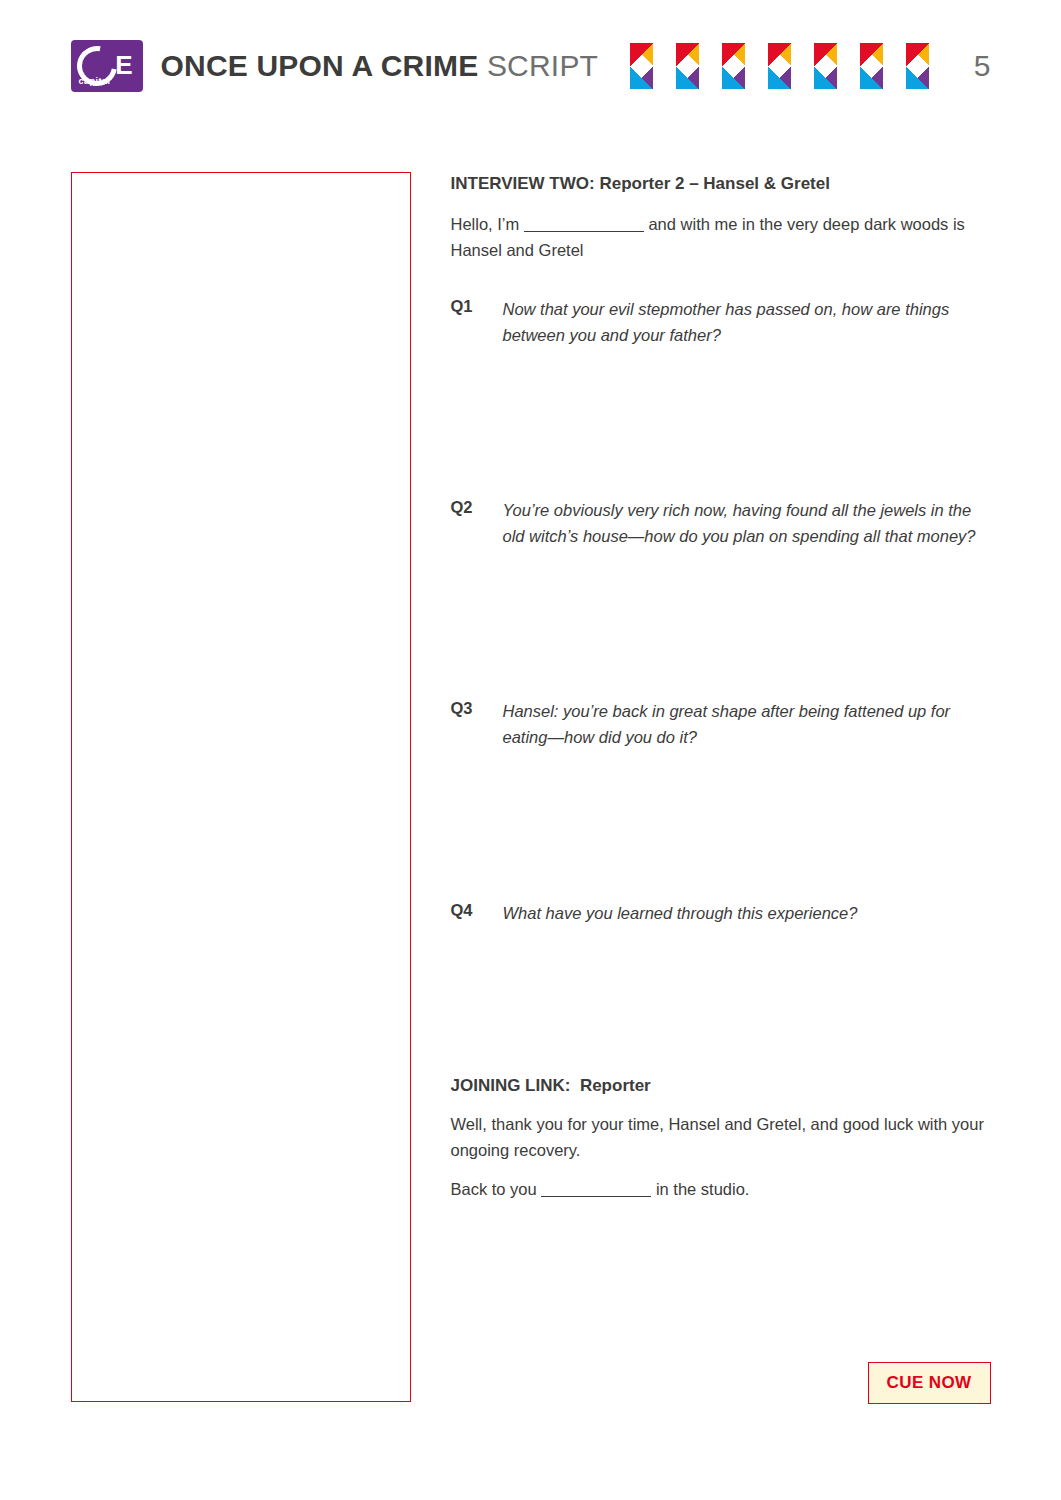capital E
ONCE UPON A CRIME SCRIPT
5
INTERVIEW TWO: Reporter 2 – Hansel & Gretel
Hello, I’m and with me in the very deep dark woods is Hansel and Gretel
Q1
Now that your evil stepmother has passed on, how are things between you and your father?
Q2
You’re obviously very rich now, having found all the jewels in the old witch’s house—how do you plan on spending all that money?
Q3
Hansel: you’re back in great shape after being fattened up for eating—how did you do it?
Q4
What have you learned through this experience?
JOINING LINK: Reporter
Well, thank you for your time, Hansel and Gretel, and good luck with your ongoing recovery.
Back to you in the studio.
CUE NOW